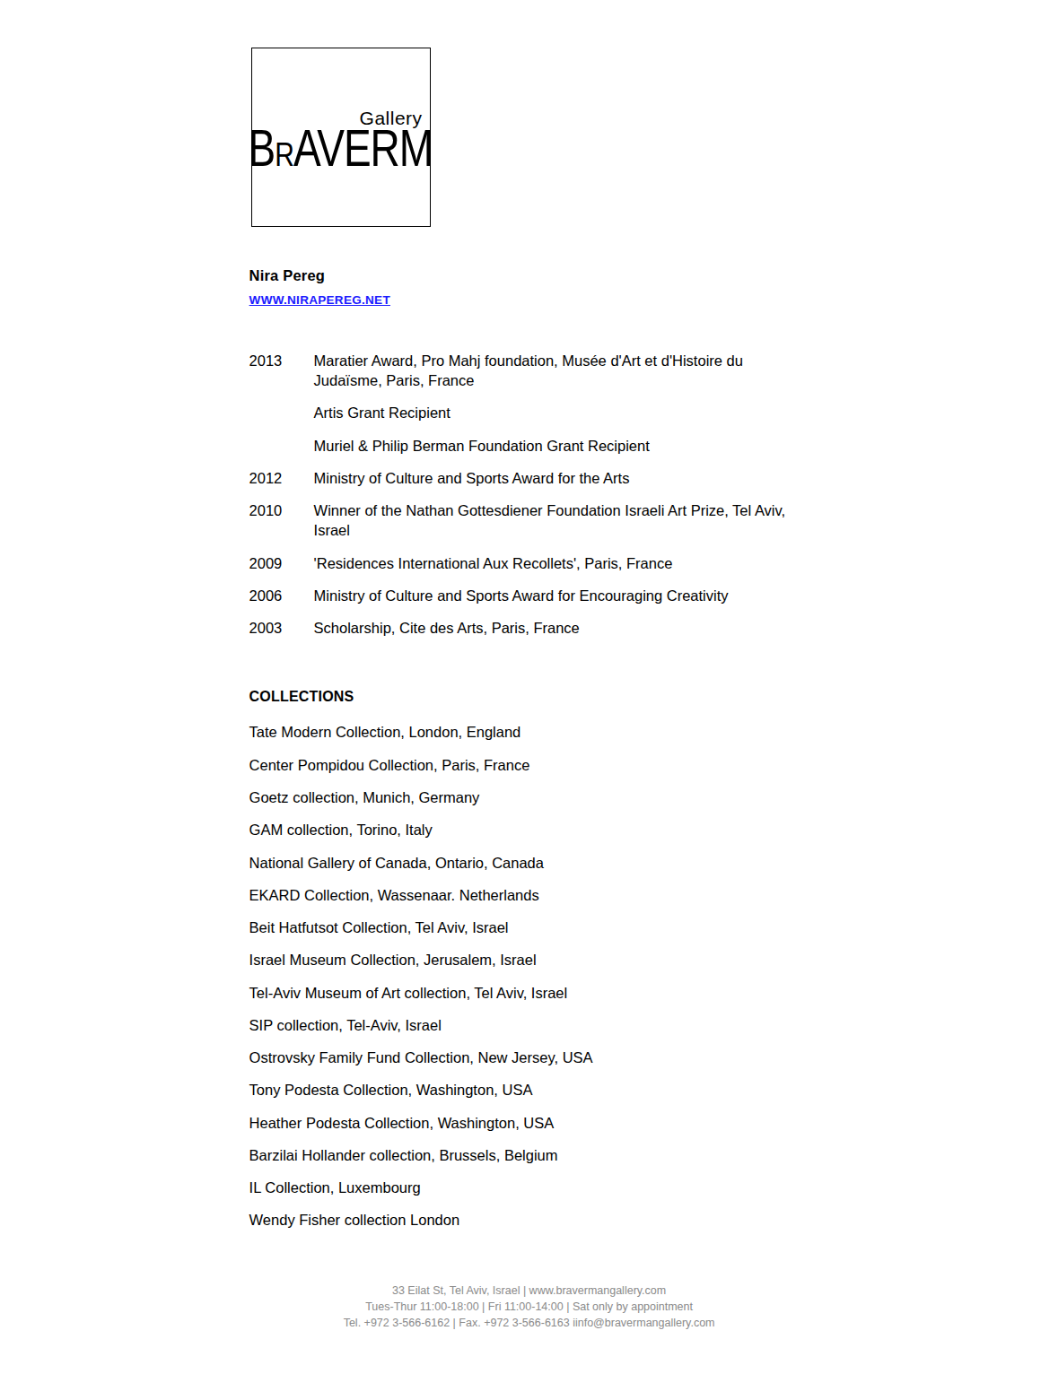Gallery BRAVERMAN
Nira Pereg
WWW.NIRAPEREG.NET
| 2013 | Maratier Award, Pro Mahj foundation, Musée d'Art et d'Histoire du Judaïsme, Paris, France |
| | Artis Grant Recipient |
| | Muriel & Philip Berman Foundation Grant Recipient |
| 2012 | Ministry of Culture and Sports Award for the Arts |
| 2010 | Winner of the Nathan Gottesdiener Foundation Israeli Art Prize, Tel Aviv, Israel |
| 2009 | 'Residences International Aux Recollets', Paris, France |
| 2006 | Ministry of Culture and Sports Award for Encouraging Creativity |
| 2003 | Scholarship, Cite des Arts, Paris, France |
COLLECTIONS
Tate Modern Collection, London, England
Center Pompidou Collection, Paris, France
Goetz collection, Munich, Germany
GAM collection, Torino, Italy
National Gallery of Canada, Ontario, Canada
EKARD Collection, Wassenaar. Netherlands
Beit Hatfutsot Collection, Tel Aviv, Israel
Israel Museum Collection, Jerusalem, Israel
Tel-Aviv Museum of Art collection, Tel Aviv, Israel
SIP collection, Tel-Aviv, Israel
Ostrovsky Family Fund Collection, New Jersey, USA
Tony Podesta Collection, Washington, USA
Heather Podesta Collection, Washington, USA
Barzilai Hollander collection, Brussels, Belgium
IL Collection, Luxembourg
Wendy Fisher collection London
33 Eilat St, Tel Aviv, Israel | www.bravermangallery.com
Tues-Thur 11:00-18:00 | Fri 11:00-14:00 | Sat only by appointment
Tel. +972 3-566-6162 | Fax. +972 3-566-6163 iinfo@bravermangallery.com